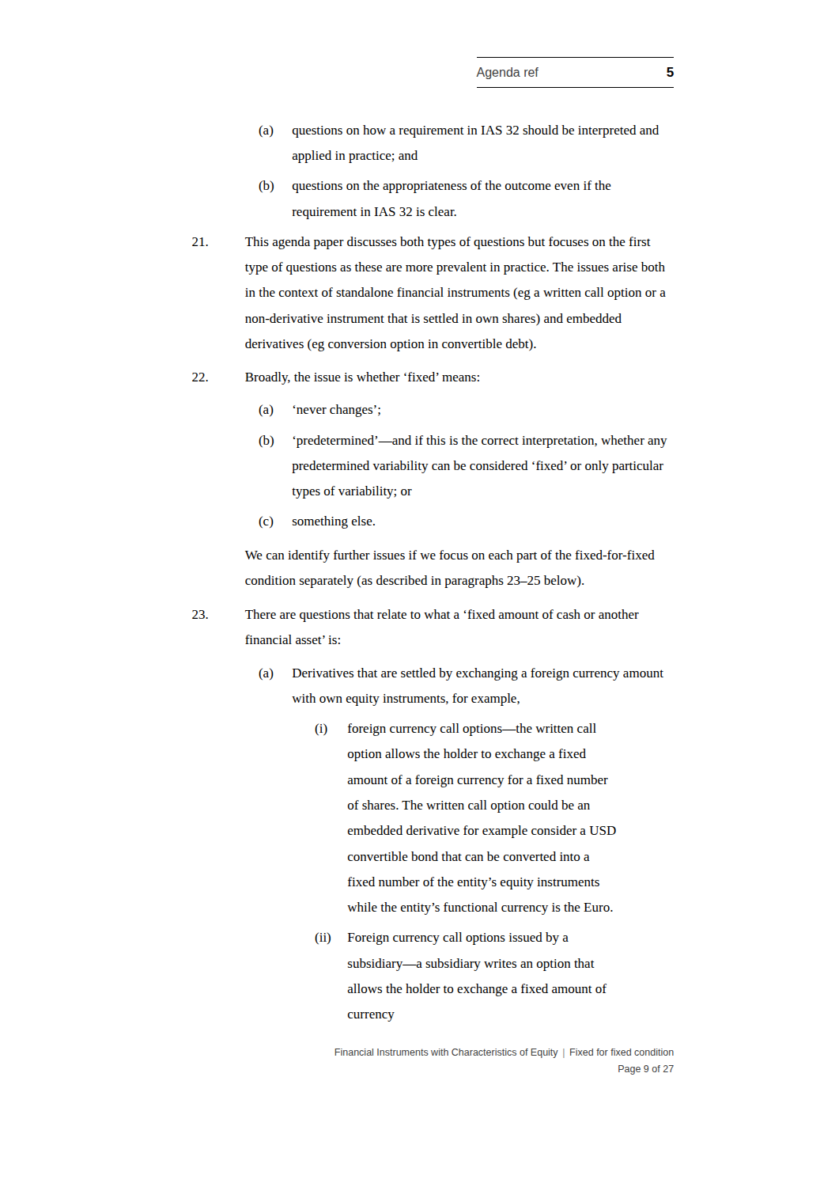Agenda ref 5
(a)
questions on how a requirement in IAS 32 should be interpreted and applied in practice; and
(b)
questions on the appropriateness of the outcome even if the requirement in IAS 32 is clear.
21.
This agenda paper discusses both types of questions but focuses on the first type of questions as these are more prevalent in practice. The issues arise both in the context of standalone financial instruments (eg a written call option or a non-derivative instrument that is settled in own shares) and embedded derivatives (eg conversion option in convertible debt).
22.
Broadly, the issue is whether ‘fixed’ means:
(a)
‘never changes’;
(b)
‘predetermined’—and if this is the correct interpretation, whether any predetermined variability can be considered ‘fixed’ or only particular types of variability; or
(c)
something else.
We can identify further issues if we focus on each part of the fixed-for-fixed condition separately (as described in paragraphs 23–25 below).
23.
There are questions that relate to what a ‘fixed amount of cash or another financial asset’ is:
(a)
Derivatives that are settled by exchanging a foreign currency amount with own equity instruments, for example,
(i)
foreign currency call options—the written call option allows the holder to exchange a fixed amount of a foreign currency for a fixed number of shares. The written call option could be an embedded derivative for example consider a USD convertible bond that can be converted into a fixed number of the entity’s equity instruments while the entity’s functional currency is the Euro.
(ii)
Foreign currency call options issued by a subsidiary—a subsidiary writes an option that allows the holder to exchange a fixed amount of currency
Financial Instruments with Characteristics of Equity|Fixed for fixed condition Page 9 of 27